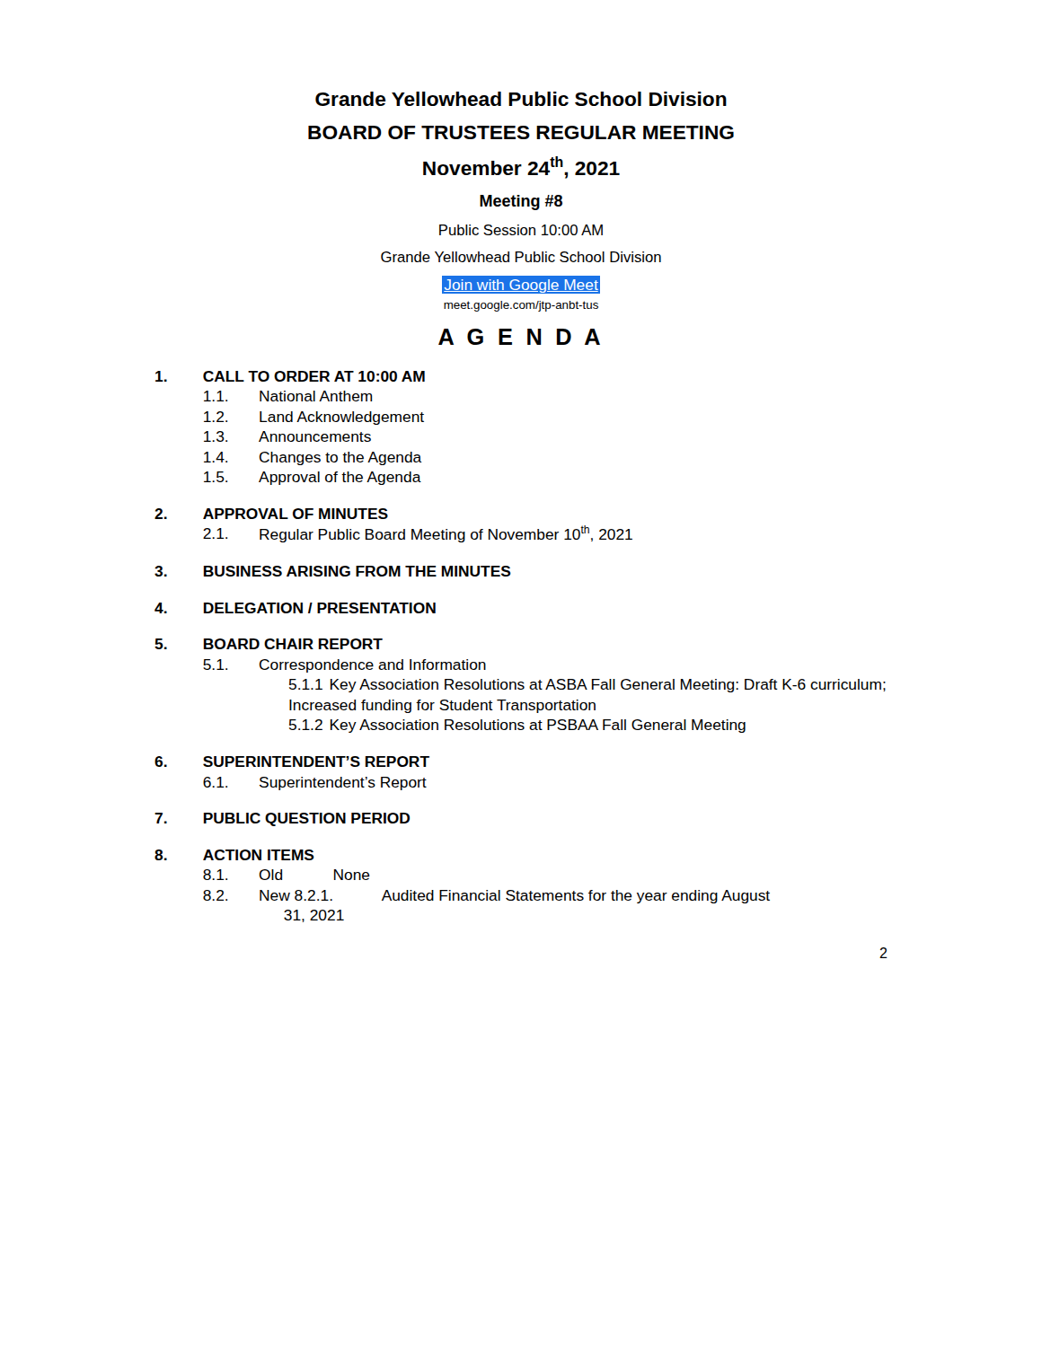Grande Yellowhead Public School Division
BOARD OF TRUSTEES REGULAR MEETING
November 24th, 2021
Meeting #8
Public Session 10:00 AM
Grande Yellowhead Public School Division
Join with Google Meet
meet.google.com/jtp-anbt-tus
A G E N D A
CALL TO ORDER at 10:00 AM
1.1. National Anthem
1.2. Land Acknowledgement
1.3. Announcements
1.4. Changes to the Agenda
1.5. Approval of the Agenda
APPROVAL OF MINUTES
2.1. Regular Public Board Meeting of November 10th, 2021
BUSINESS ARISING FROM THE MINUTES
DELEGATION / PRESENTATION
BOARD CHAIR REPORT
5.1. Correspondence and Information 5.1.1 Key Association Resolutions at ASBA Fall General Meeting: Draft K-6 curriculum; Increased funding for Student Transportation 5.1.2 Key Association Resolutions at PSBAA Fall General Meeting
SUPERINTENDENT’S REPORT
6.1. Superintendent’s Report
PUBLIC QUESTION PERIOD
ACTION ITEMS
8.1. OldNone
8.2. New 8.2.1. Audited Financial Statements for the year ending August31, 2021
2